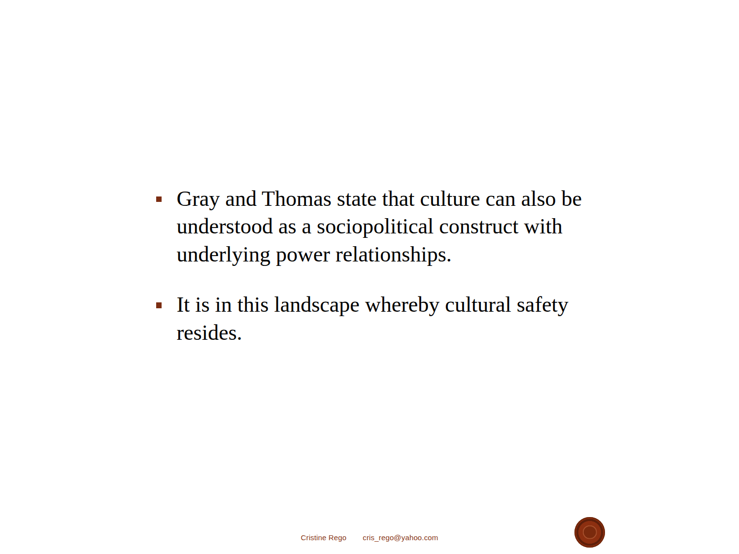Gray and Thomas state that culture can also be understood as a sociopolitical construct with underlying power relationships.
It is in this landscape whereby cultural safety resides.
Cristine Rego cris_rego@yahoo.com